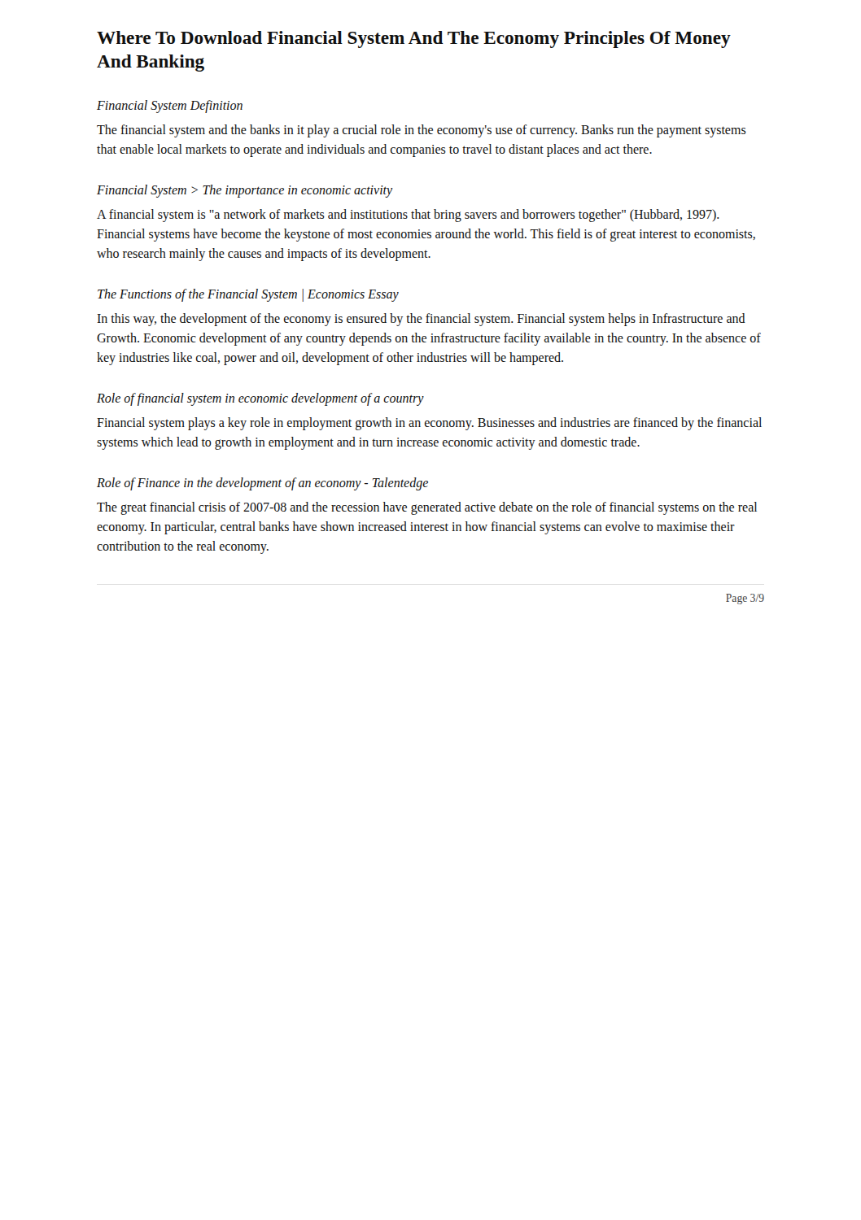Where To Download Financial System And The Economy Principles Of Money And Banking
Financial System Definition
The financial system and the banks in it play a crucial role in the economy's use of currency. Banks run the payment systems that enable local markets to operate and individuals and companies to travel to distant places and act there.
Financial System > The importance in economic activity
A financial system is "a network of markets and institutions that bring savers and borrowers together" (Hubbard, 1997). Financial systems have become the keystone of most economies around the world. This field is of great interest to economists, who research mainly the causes and impacts of its development.
The Functions of the Financial System | Economics Essay
In this way, the development of the economy is ensured by the financial system. Financial system helps in Infrastructure and Growth. Economic development of any country depends on the infrastructure facility available in the country. In the absence of key industries like coal, power and oil, development of other industries will be hampered.
Role of financial system in economic development of a country
Financial system plays a key role in employment growth in an economy. Businesses and industries are financed by the financial systems which lead to growth in employment and in turn increase economic activity and domestic trade.
Role of Finance in the development of an economy - Talentedge
The great financial crisis of 2007-08 and the recession have generated active debate on the role of financial systems on the real economy. In particular, central banks have shown increased interest in how financial systems can evolve to maximise their contribution to the real economy.
Page 3/9